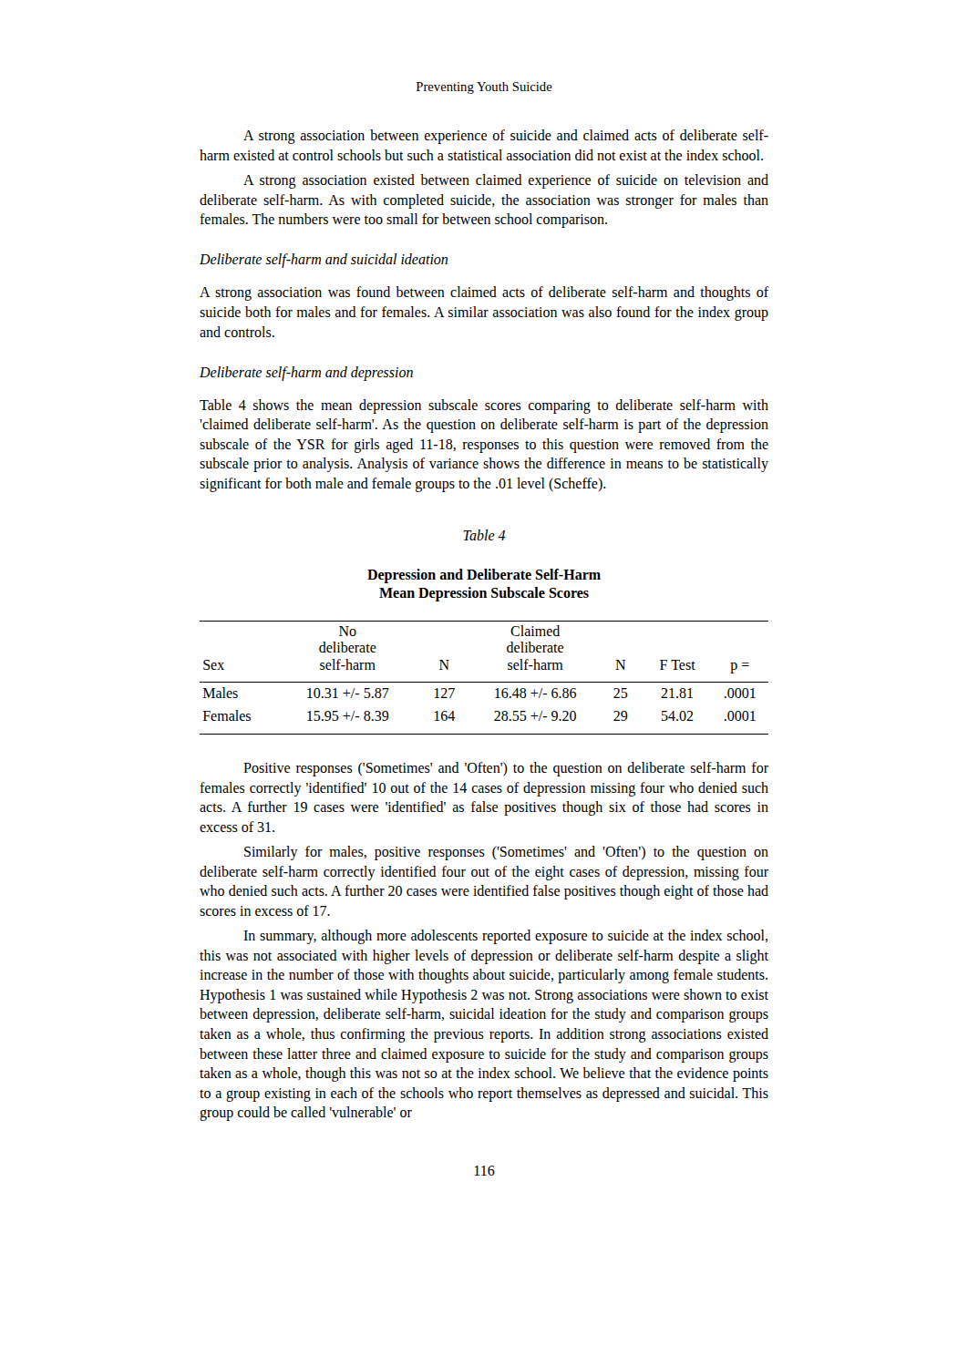Preventing Youth Suicide
A strong association between experience of suicide and claimed acts of deliberate self-harm existed at control schools but such a statistical association did not exist at the index school.
A strong association existed between claimed experience of suicide on television and deliberate self-harm. As with completed suicide, the association was stronger for males than females. The numbers were too small for between school comparison.
Deliberate self-harm and suicidal ideation
A strong association was found between claimed acts of deliberate self-harm and thoughts of suicide both for males and for females. A similar association was also found for the index group and controls.
Deliberate self-harm and depression
Table 4 shows the mean depression subscale scores comparing to deliberate self-harm with 'claimed deliberate self-harm'. As the question on deliberate self-harm is part of the depression subscale of the YSR for girls aged 11-18, responses to this question were removed from the subscale prior to analysis. Analysis of variance shows the difference in means to be statistically significant for both male and female groups to the .01 level (Scheffe).
Table 4
Depression and Deliberate Self-Harm
Mean Depression Subscale Scores
| Sex | No deliberate self-harm | N | Claimed deliberate self-harm | N | F Test | p = |
| Males | 10.31 +/- 5.87 | 127 | 16.48 +/- 6.86 | 25 | 21.81 | .0001 |
| Females | 15.95 +/- 8.39 | 164 | 28.55 +/- 9.20 | 29 | 54.02 | .0001 |
Positive responses ('Sometimes' and 'Often') to the question on deliberate self-harm for females correctly 'identified' 10 out of the 14 cases of depression missing four who denied such acts. A further 19 cases were 'identified' as false positives though six of those had scores in excess of 31.
Similarly for males, positive responses ('Sometimes' and 'Often') to the question on deliberate self-harm correctly identified four out of the eight cases of depression, missing four who denied such acts. A further 20 cases were identified false positives though eight of those had scores in excess of 17.
In summary, although more adolescents reported exposure to suicide at the index school, this was not associated with higher levels of depression or deliberate self-harm despite a slight increase in the number of those with thoughts about suicide, particularly among female students. Hypothesis 1 was sustained while Hypothesis 2 was not. Strong associations were shown to exist between depression, deliberate self-harm, suicidal ideation for the study and comparison groups taken as a whole, thus confirming the previous reports. In addition strong associations existed between these latter three and claimed exposure to suicide for the study and comparison groups taken as a whole, though this was not so at the index school. We believe that the evidence points to a group existing in each of the schools who report themselves as depressed and suicidal. This group could be called 'vulnerable' or
116